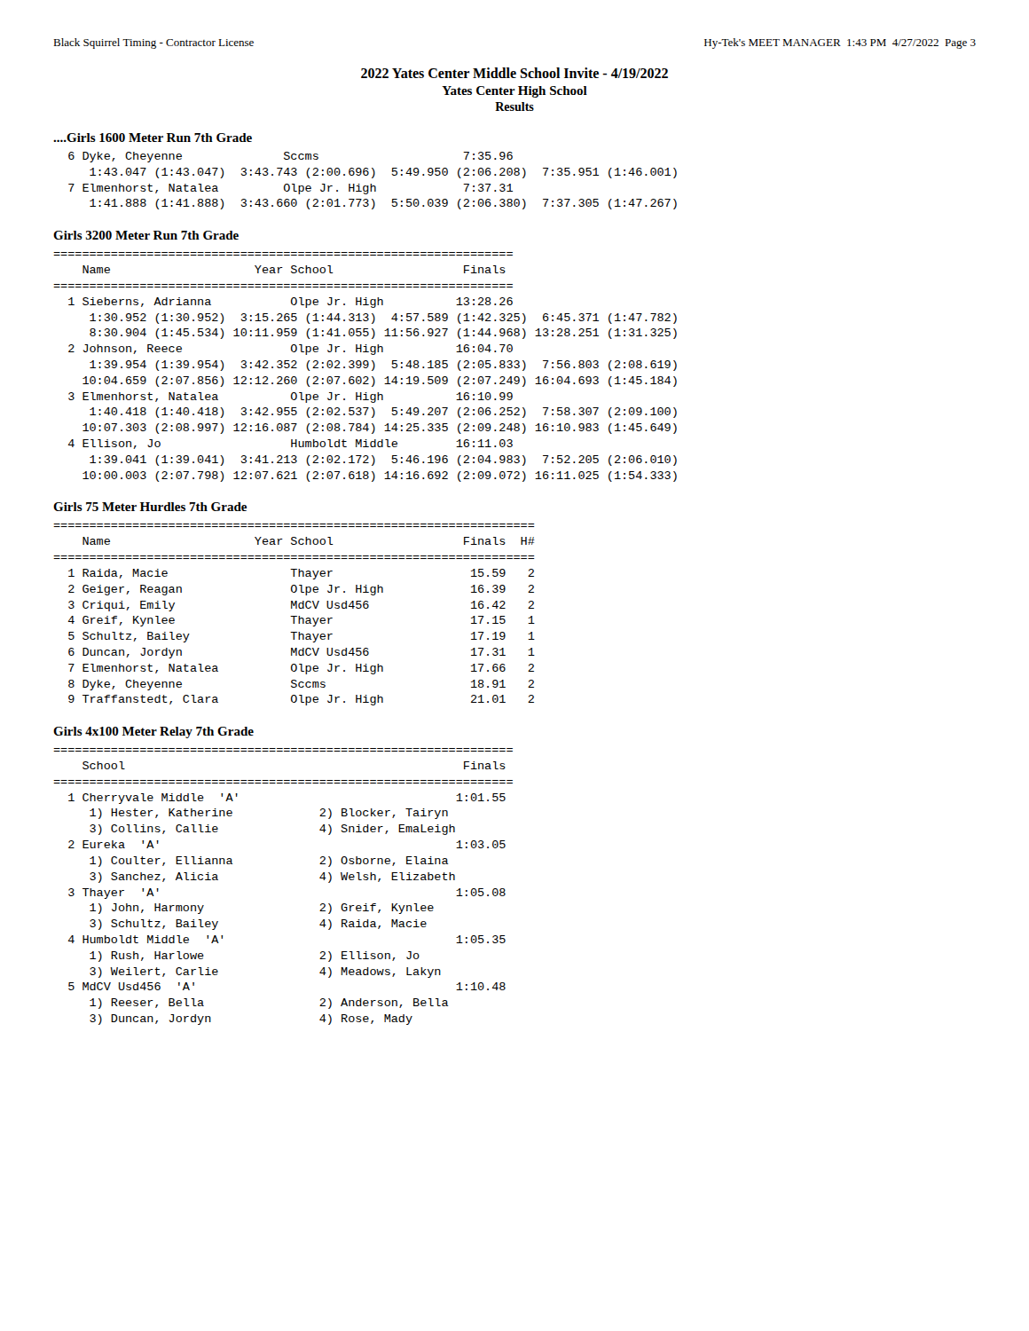Black Squirrel Timing - Contractor License Hy-Tek's MEET MANAGER 1:43 PM 4/27/2022 Page 3
2022 Yates Center Middle School Invite - 4/19/2022
Yates Center High School
Results
....Girls 1600 Meter Run 7th Grade
  6 Dyke, Cheyenne              Sccms                    7:35.96
     1:43.047 (1:43.047)  3:43.743 (2:00.696)  5:49.950 (2:06.208)  7:35.951 (1:46.001)
  7 Elmenhorst, Natalea         Olpe Jr. High            7:37.31
     1:41.888 (1:41.888)  3:43.660 (2:01.773)  5:50.039 (2:06.380)  7:37.305 (1:47.267)
Girls 3200 Meter Run 7th Grade
================================================================
    Name                    Year School                  Finals
================================================================
  1 Sieberns, Adrianna           Olpe Jr. High          13:28.26
     1:30.952 (1:30.952)  3:15.265 (1:44.313)  4:57.589 (1:42.325)  6:45.371 (1:47.782)
     8:30.904 (1:45.534) 10:11.959 (1:41.055) 11:56.927 (1:44.968) 13:28.251 (1:31.325)
  2 Johnson, Reece               Olpe Jr. High          16:04.70
     1:39.954 (1:39.954)  3:42.352 (2:02.399)  5:48.185 (2:05.833)  7:56.803 (2:08.619)
    10:04.659 (2:07.856) 12:12.260 (2:07.602) 14:19.509 (2:07.249) 16:04.693 (1:45.184)
  3 Elmenhorst, Natalea          Olpe Jr. High          16:10.99
     1:40.418 (1:40.418)  3:42.955 (2:02.537)  5:49.207 (2:06.252)  7:58.307 (2:09.100)
    10:07.303 (2:08.997) 12:16.087 (2:08.784) 14:25.335 (2:09.248) 16:10.983 (1:45.649)
  4 Ellison, Jo                  Humboldt Middle        16:11.03
     1:39.041 (1:39.041)  3:41.213 (2:02.172)  5:46.196 (2:04.983)  7:52.205 (2:06.010)
    10:00.003 (2:07.798) 12:07.621 (2:07.618) 14:16.692 (2:09.072) 16:11.025 (1:54.333)
Girls 75 Meter Hurdles 7th Grade
===================================================================
    Name                    Year School                  Finals  H#
===================================================================
  1 Raida, Macie                 Thayer                   15.59   2
  2 Geiger, Reagan               Olpe Jr. High            16.39   2
  3 Criqui, Emily                MdCV Usd456              16.42   2
  4 Greif, Kynlee                Thayer                   17.15   1
  5 Schultz, Bailey              Thayer                   17.19   1
  6 Duncan, Jordyn               MdCV Usd456              17.31   1
  7 Elmenhorst, Natalea          Olpe Jr. High            17.66   2
  8 Dyke, Cheyenne               Sccms                    18.91   2
  9 Traffanstedt, Clara          Olpe Jr. High            21.01   2
Girls 4x100 Meter Relay 7th Grade
================================================================
    School                                               Finals
================================================================
  1 Cherryvale Middle  'A'                              1:01.55
     1) Hester, Katherine            2) Blocker, Tairyn
     3) Collins, Callie              4) Snider, EmaLeigh
  2 Eureka  'A'                                         1:03.05
     1) Coulter, Ellianna            2) Osborne, Elaina
     3) Sanchez, Alicia              4) Welsh, Elizabeth
  3 Thayer  'A'                                         1:05.08
     1) John, Harmony                2) Greif, Kynlee
     3) Schultz, Bailey              4) Raida, Macie
  4 Humboldt Middle  'A'                                1:05.35
     1) Rush, Harlowe                2) Ellison, Jo
     3) Weilert, Carlie              4) Meadows, Lakyn
  5 MdCV Usd456  'A'                                    1:10.48
     1) Reeser, Bella                2) Anderson, Bella
     3) Duncan, Jordyn               4) Rose, Mady